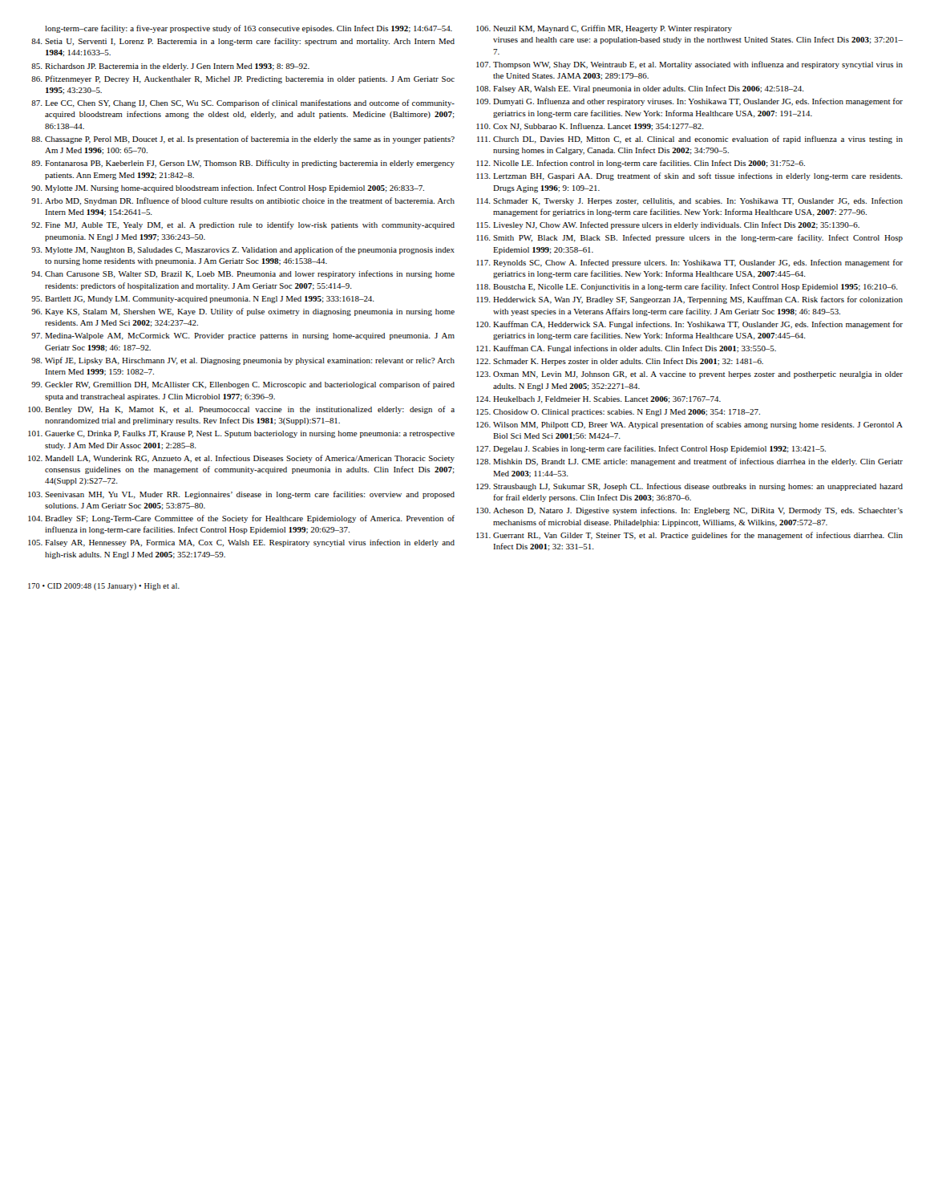long-term–care facility: a five-year prospective study of 163 consecutive episodes. Clin Infect Dis 1992; 14:647–54.
84. Setia U, Serventi I, Lorenz P. Bacteremia in a long-term care facility: spectrum and mortality. Arch Intern Med 1984; 144:1633–5.
85. Richardson JP. Bacteremia in the elderly. J Gen Intern Med 1993; 8: 89–92.
86. Pfitzenmeyer P, Decrey H, Auckenthaler R, Michel JP. Predicting bacteremia in older patients. J Am Geriatr Soc 1995; 43:230–5.
87. Lee CC, Chen SY, Chang IJ, Chen SC, Wu SC. Comparison of clinical manifestations and outcome of community-acquired bloodstream infections among the oldest old, elderly, and adult patients. Medicine (Baltimore) 2007; 86:138–44.
88. Chassagne P, Perol MB, Doucet J, et al. Is presentation of bacteremia in the elderly the same as in younger patients? Am J Med 1996; 100: 65–70.
89. Fontanarosa PB, Kaeberlein FJ, Gerson LW, Thomson RB. Difficulty in predicting bacteremia in elderly emergency patients. Ann Emerg Med 1992; 21:842–8.
90. Mylotte JM. Nursing home-acquired bloodstream infection. Infect Control Hosp Epidemiol 2005; 26:833–7.
91. Arbo MD, Snydman DR. Influence of blood culture results on antibiotic choice in the treatment of bacteremia. Arch Intern Med 1994; 154:2641–5.
92. Fine MJ, Auble TE, Yealy DM, et al. A prediction rule to identify low-risk patients with community-acquired pneumonia. N Engl J Med 1997; 336:243–50.
93. Mylotte JM, Naughton B, Saludades C, Maszarovics Z. Validation and application of the pneumonia prognosis index to nursing home residents with pneumonia. J Am Geriatr Soc 1998; 46:1538–44.
94. Chan Carusone SB, Walter SD, Brazil K, Loeb MB. Pneumonia and lower respiratory infections in nursing home residents: predictors of hospitalization and mortality. J Am Geriatr Soc 2007; 55:414–9.
95. Bartlett JG, Mundy LM. Community-acquired pneumonia. N Engl J Med 1995; 333:1618–24.
96. Kaye KS, Stalam M, Shershen WE, Kaye D. Utility of pulse oximetry in diagnosing pneumonia in nursing home residents. Am J Med Sci 2002; 324:237–42.
97. Medina-Walpole AM, McCormick WC. Provider practice patterns in nursing home-acquired pneumonia. J Am Geriatr Soc 1998; 46: 187–92.
98. Wipf JE, Lipsky BA, Hirschmann JV, et al. Diagnosing pneumonia by physical examination: relevant or relic? Arch Intern Med 1999; 159: 1082–7.
99. Geckler RW, Gremillion DH, McAllister CK, Ellenbogen C. Microscopic and bacteriological comparison of paired sputa and transtracheal aspirates. J Clin Microbiol 1977; 6:396–9.
100. Bentley DW, Ha K, Mamot K, et al. Pneumococcal vaccine in the institutionalized elderly: design of a nonrandomized trial and preliminary results. Rev Infect Dis 1981; 3(Suppl):S71–81.
101. Gauerke C, Drinka P, Faulks JT, Krause P, Nest L. Sputum bacteriology in nursing home pneumonia: a retrospective study. J Am Med Dir Assoc 2001; 2:285–8.
102. Mandell LA, Wunderink RG, Anzueto A, et al. Infectious Diseases Society of America/American Thoracic Society consensus guidelines on the management of community-acquired pneumonia in adults. Clin Infect Dis 2007; 44(Suppl 2):S27–72.
103. Seenivasan MH, Yu VL, Muder RR. Legionnaires’ disease in long-term care facilities: overview and proposed solutions. J Am Geriatr Soc 2005; 53:875–80.
104. Bradley SF; Long-Term-Care Committee of the Society for Healthcare Epidemiology of America. Prevention of influenza in long-term-care facilities. Infect Control Hosp Epidemiol 1999; 20:629–37.
105. Falsey AR, Hennessey PA, Formica MA, Cox C, Walsh EE. Respiratory syncytial virus infection in elderly and high-risk adults. N Engl J Med 2005; 352:1749–59.
106. Neuzil KM, Maynard C, Griffin MR, Heagerty P. Winter respiratory
viruses and health care use: a population-based study in the northwest United States. Clin Infect Dis 2003; 37:201–7.
107. Thompson WW, Shay DK, Weintraub E, et al. Mortality associated with influenza and respiratory syncytial virus in the United States. JAMA 2003; 289:179–86.
108. Falsey AR, Walsh EE. Viral pneumonia in older adults. Clin Infect Dis 2006; 42:518–24.
109. Dumyati G. Influenza and other respiratory viruses. In: Yoshikawa TT, Ouslander JG, eds. Infection management for geriatrics in long-term care facilities. New York: Informa Healthcare USA, 2007: 191–214.
110. Cox NJ, Subbarao K. Influenza. Lancet 1999; 354:1277–82.
111. Church DL, Davies HD, Mitton C, et al. Clinical and economic evaluation of rapid influenza a virus testing in nursing homes in Calgary, Canada. Clin Infect Dis 2002; 34:790–5.
112. Nicolle LE. Infection control in long-term care facilities. Clin Infect Dis 2000; 31:752–6.
113. Lertzman BH, Gaspari AA. Drug treatment of skin and soft tissue infections in elderly long-term care residents. Drugs Aging 1996; 9: 109–21.
114. Schmader K, Twersky J. Herpes zoster, cellulitis, and scabies. In: Yoshikawa TT, Ouslander JG, eds. Infection management for geriatrics in long-term care facilities. New York: Informa Healthcare USA, 2007: 277–96.
115. Livesley NJ, Chow AW. Infected pressure ulcers in elderly individuals. Clin Infect Dis 2002; 35:1390–6.
116. Smith PW, Black JM, Black SB. Infected pressure ulcers in the long-term-care facility. Infect Control Hosp Epidemiol 1999; 20:358–61.
117. Reynolds SC, Chow A. Infected pressure ulcers. In: Yoshikawa TT, Ouslander JG, eds. Infection management for geriatrics in long-term care facilities. New York: Informa Healthcare USA, 2007:445–64.
118. Boustcha E, Nicolle LE. Conjunctivitis in a long-term care facility. Infect Control Hosp Epidemiol 1995; 16:210–6.
119. Hedderwick SA, Wan JY, Bradley SF, Sangeorzan JA, Terpenning MS, Kauffman CA. Risk factors for colonization with yeast species in a Veterans Affairs long-term care facility. J Am Geriatr Soc 1998; 46: 849–53.
120. Kauffman CA, Hedderwick SA. Fungal infections. In: Yoshikawa TT, Ouslander JG, eds. Infection management for geriatrics in long-term care facilities. New York: Informa Healthcare USA, 2007:445–64.
121. Kauffman CA. Fungal infections in older adults. Clin Infect Dis 2001; 33:550–5.
122. Schmader K. Herpes zoster in older adults. Clin Infect Dis 2001; 32: 1481–6.
123. Oxman MN, Levin MJ, Johnson GR, et al. A vaccine to prevent herpes zoster and postherpetic neuralgia in older adults. N Engl J Med 2005; 352:2271–84.
124. Heukelbach J, Feldmeier H. Scabies. Lancet 2006; 367:1767–74.
125. Chosidow O. Clinical practices: scabies. N Engl J Med 2006; 354: 1718–27.
126. Wilson MM, Philpott CD, Breer WA. Atypical presentation of scabies among nursing home residents. J Gerontol A Biol Sci Med Sci 2001;56: M424–7.
127. Degelau J. Scabies in long-term care facilities. Infect Control Hosp Epidemiol 1992; 13:421–5.
128. Mishkin DS, Brandt LJ. CME article: management and treatment of infectious diarrhea in the elderly. Clin Geriatr Med 2003; 11:44–53.
129. Strausbaugh LJ, Sukumar SR, Joseph CL. Infectious disease outbreaks in nursing homes: an unappreciated hazard for frail elderly persons. Clin Infect Dis 2003; 36:870–6.
130. Acheson D, Nataro J. Digestive system infections. In: Engleberg NC, DiRita V, Dermody TS, eds. Schaechter’s mechanisms of microbial disease. Philadelphia: Lippincott, Williams, & Wilkins, 2007:572–87.
131. Guerrant RL, Van Gilder T, Steiner TS, et al. Practice guidelines for the management of infectious diarrhea. Clin Infect Dis 2001; 32: 331–51.
170 • CID 2009:48 (15 January) • High et al.